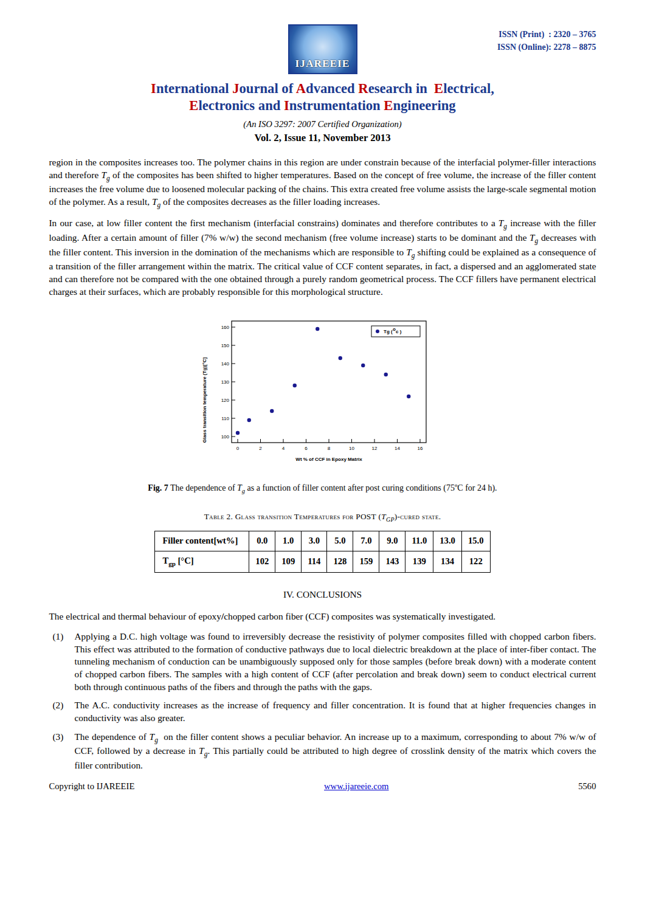ISSN (Print) : 2320 – 3765
ISSN (Online): 2278 – 8875
IJAREEIE
International Journal of Advanced Research in Electrical,
Electronics and Instrumentation Engineering
(An ISO 3297: 2007 Certified Organization)
Vol. 2, Issue 11, November 2013
region in the composites increases too. The polymer chains in this region are under constrain because of the interfacial polymer-filler interactions and therefore Tg of the composites has been shifted to higher temperatures. Based on the concept of free volume, the increase of the filler content increases the free volume due to loosened molecular packing of the chains. This extra created free volume assists the large-scale segmental motion of the polymer. As a result, Tg of the composites decreases as the filler loading increases.
In our case, at low filler content the first mechanism (interfacial constrains) dominates and therefore contributes to a Tg increase with the filler loading. After a certain amount of filler (7% w/w) the second mechanism (free volume increase) starts to be dominant and the Tg decreases with the filler content. This inversion in the domination of the mechanisms which are responsible to Tg shifting could be explained as a consequence of a transition of the filler arrangement within the matrix. The critical value of CCF content separates, in fact, a dispersed and an agglomerated state and can therefore not be compared with the one obtained through a purely random geometrical process. The CCF fillers have permanent electrical charges at their surfaces, which are probably responsible for this morphological structure.
Glass transition temperature (Tg)[°C] 100 110 120 130 140 150 160 0 2 4 6 8 10 12 14 16 Wt % of CCF in Epoxy Matrix Tg ( o c )
Fig. 7 The dependence of Tg as a function of filler content after post curing conditions (75ºC for 24 h).
Table 2. Glass transition Temperatures for POST (TGP)-cured state.
| Filler content[wt%] | 0.0 | 1.0 | 3.0 | 5.0 | 7.0 | 9.0 | 11.0 | 13.0 | 15.0 |
| T gp [°C] | 102 | 109 | 114 | 128 | 159 | 143 | 139 | 134 | 122 |
IV. CONCLUSIONS
The electrical and thermal behaviour of epoxy/chopped carbon fiber (CCF) composites was systematically investigated.
Applying a D.C. high voltage was found to irreversibly decrease the resistivity of polymer composites filled with chopped carbon fibers. This effect was attributed to the formation of conductive pathways due to local dielectric breakdown at the place of inter-fiber contact. The tunneling mechanism of conduction can be unambiguously supposed only for those samples (before break down) with a moderate content of chopped carbon fibers. The samples with a high content of CCF (after percolation and break down) seem to conduct electrical current both through continuous paths of the fibers and through the paths with the gaps.
The A.C. conductivity increases as the increase of frequency and filler concentration. It is found that at higher frequencies changes in conductivity was also greater.
The dependence of Tg on the filler content shows a peculiar behavior. An increase up to a maximum, corresponding to about 7% w/w of CCF, followed by a decrease in Tg. This partially could be attributed to high degree of crosslink density of the matrix which covers the filler contribution.
Copyright to IJAREEIE www.ijareeie.com 5560